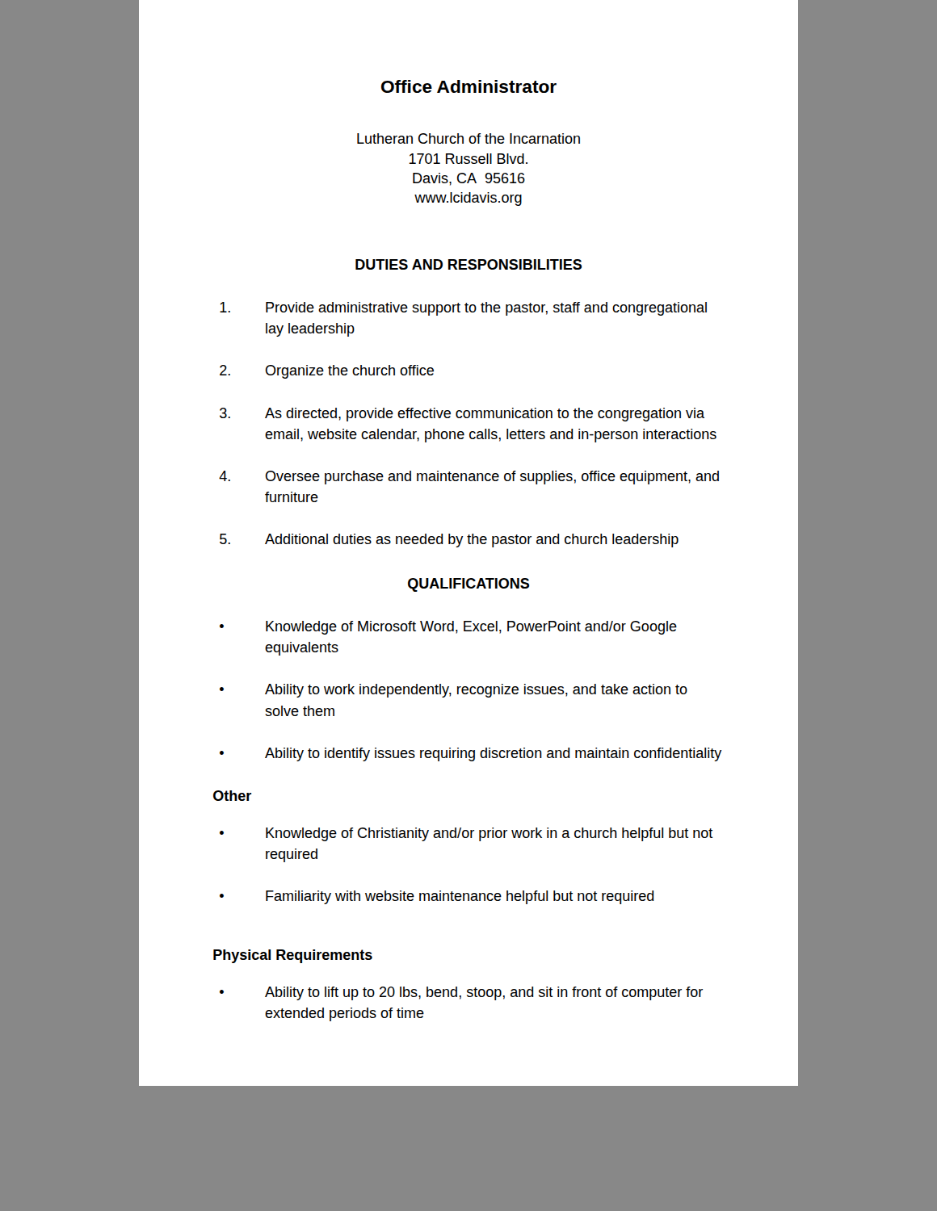Office Administrator
Lutheran Church of the Incarnation
1701 Russell Blvd.
Davis, CA 95616
www.lcidavis.org
DUTIES AND RESPONSIBILITIES
1. Provide administrative support to the pastor, staff and congregational lay leadership
2. Organize the church office
3. As directed, provide effective communication to the congregation via email, website calendar, phone calls, letters and in-person interactions
4. Oversee purchase and maintenance of supplies, office equipment, and furniture
5. Additional duties as needed by the pastor and church leadership
QUALIFICATIONS
•Knowledge of Microsoft Word, Excel, PowerPoint and/or Google equivalents
•Ability to work independently, recognize issues, and take action to solve them
•Ability to identify issues requiring discretion and maintain confidentiality
Other
•Knowledge of Christianity and/or prior work in a church helpful but not required
•Familiarity with website maintenance helpful but not required
Physical Requirements
•Ability to lift up to 20 lbs, bend, stoop, and sit in front of computer for extended periods of time